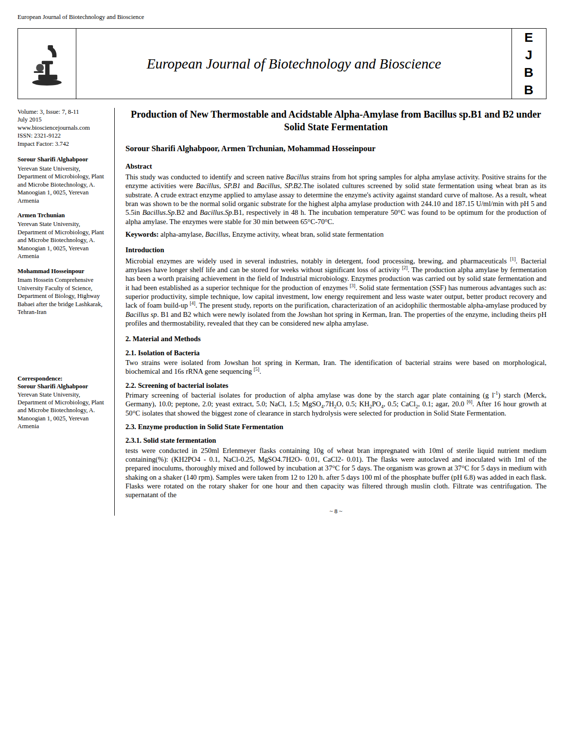European Journal of Biotechnology and Bioscience
European Journal of Biotechnology and Bioscience
E J B B
Volume: 3, Issue: 7, 8-11
July 2015
www.biosciencejournals.com
ISSN: 2321-9122
Impact Factor: 3.742
Sorour Sharifi Alghabpoor
Yerevan State University, Department of Microbiology, Plant and Microbe Biotechnology, A. Manoogian 1, 0025, Yerevan Armenia
Armen Trchunian
Yerevan State University, Department of Microbiology, Plant and Microbe Biotechnology, A. Manoogian 1, 0025, Yerevan Armenia
Mohammad Hosseinpour
Imam Hossein Comprehensive University Faculty of Science, Department of Biology, Highway Babaei after the bridge Lashkarak, Tehran-Iran
Correspondence:
Sorour Sharifi Alghabpoor
Yerevan State University, Department of Microbiology, Plant and Microbe Biotechnology, A. Manoogian 1, 0025, Yerevan Armenia
Production of New Thermostable and Acidstable Alpha-Amylase from Bacillus sp.B1 and B2 under Solid State Fermentation
Sorour Sharifi Alghabpoor, Armen Trchunian, Mohammad Hosseinpour
Abstract
This study was conducted to identify and screen native Bacillus strains from hot spring samples for alpha amylase activity. Positive strains for the enzyme activities were Bacillus, SP.B1 and Bacillus, SP.B2.The isolated cultures screened by solid state fermentation using wheat bran as its substrate. A crude extract enzyme applied to amylase assay to determine the enzyme's activity against standard curve of maltose. As a result, wheat bran was shown to be the normal solid organic substrate for the highest alpha amylase production with 244.10 and 187.15 U/ml/min with pH 5 and 5.5in Bacillus.Sp.B2 and Bacillus.Sp.B1, respectively in 48 h. The incubation temperature 50°C was found to be optimum for the production of alpha amylase. The enzymes were stable for 30 min between 65°C-70°C.
Keywords: alpha-amylase, Bacillus, Enzyme activity, wheat bran, solid state fermentation
Introduction
Microbial enzymes are widely used in several industries, notably in detergent, food processing, brewing, and pharmaceuticals [1]. Bacterial amylases have longer shelf life and can be stored for weeks without significant loss of activity [2]. The production alpha amylase by fermentation has been a worth praising achievement in the field of Industrial microbiology. Enzymes production was carried out by solid state fermentation and it had been established as a superior technique for the production of enzymes [3]. Solid state fermentation (SSF) has numerous advantages such as: superior productivity, simple technique, low capital investment, low energy requirement and less waste water output, better product recovery and lack of foam build-up [4]. The present study, reports on the purification, characterization of an acidophilic thermostable alpha-amylase produced by Bacillus sp. B1 and B2 which were newly isolated from the Jowshan hot spring in Kerman, Iran. The properties of the enzyme, including theirs pH profiles and thermostability, revealed that they can be considered new alpha amylase.
2. Material and Methods
2.1. Isolation of Bacteria
Two strains were isolated from Jowshan hot spring in Kerman, Iran. The identification of bacterial strains were based on morphological, biochemical and 16s rRNA gene sequencing [5].
2.2. Screening of bacterial isolates
Primary screening of bacterial isolates for production of alpha amylase was done by the starch agar plate containing (g l-1) starch (Merck, Germany), 10.0; peptone, 2.0; yeast extract, 5.0; NaCl, 1.5; MgSO4.7H2O, 0.5; KH2PO4, 0.5; CaCl2, 0.1; agar, 20.0 [6]. After 16 hour growth at 50°C isolates that showed the biggest zone of clearance in starch hydrolysis were selected for production in Solid State Fermentation.
2.3. Enzyme production in Solid State Fermentation
2.3.1. Solid state fermentation
tests were conducted in 250ml Erlenmeyer flasks containing 10g of wheat bran impregnated with 10ml of sterile liquid nutrient medium containing(%): (KH2PO4 - 0.1, NaCl-0.25, MgSO4.7H2O- 0.01, CaCl2- 0.01). The flasks were autoclaved and inoculated with 1ml of the prepared inoculums, thoroughly mixed and followed by incubation at 37°C for 5 days. The organism was grown at 37°C for 5 days in medium with shaking on a shaker (140 rpm). Samples were taken from 12 to 120 h. after 5 days 100 ml of the phosphate buffer (pH 6.8) was added in each flask. Flasks were rotated on the rotary shaker for one hour and then capacity was filtered through muslin cloth. Filtrate was centrifugation. The supernatant of the
~ 8 ~